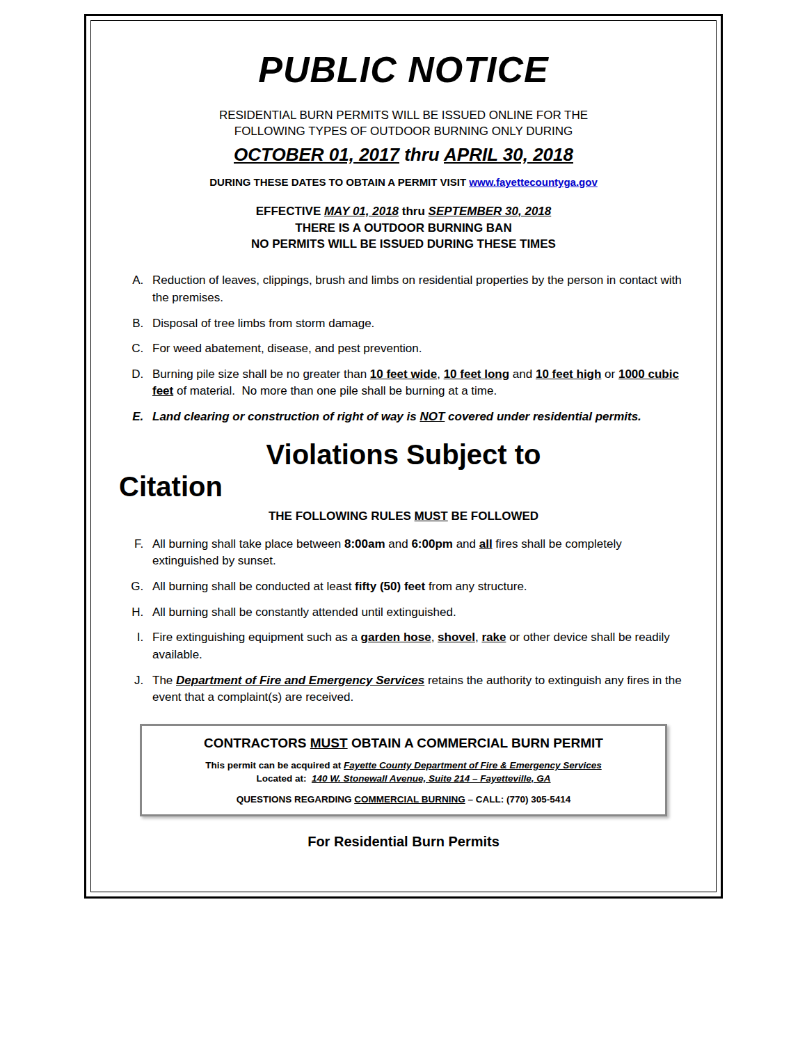PUBLIC NOTICE
RESIDENTIAL BURN PERMITS WILL BE ISSUED ONLINE FOR THE
FOLLOWING TYPES OF OUTDOOR BURNING ONLY DURING
OCTOBER 01, 2017 thru APRIL 30, 2018
DURING THESE DATES TO OBTAIN A PERMIT VISIT www.fayettecountyga.gov
EFFECTIVE MAY 01, 2018 thru SEPTEMBER 30, 2018
THERE IS A OUTDOOR BURNING BAN
NO PERMITS WILL BE ISSUED DURING THESE TIMES
Reduction of leaves, clippings, brush and limbs on residential properties by the person in contact with the premises.
Disposal of tree limbs from storm damage.
For weed abatement, disease, and pest prevention.
Burning pile size shall be no greater than 10 feet wide, 10 feet long and 10 feet high or 1000 cubic feet of material. No more than one pile shall be burning at a time.
Land clearing or construction of right of way is NOT covered under residential permits.
Violations Subject to Citation
THE FOLLOWING RULES MUST BE FOLLOWED
All burning shall take place between 8:00am and 6:00pm and all fires shall be completely extinguished by sunset.
All burning shall be conducted at least fifty (50) feet from any structure.
All burning shall be constantly attended until extinguished.
Fire extinguishing equipment such as a garden hose, shovel, rake or other device shall be readily available.
The Department of Fire and Emergency Services retains the authority to extinguish any fires in the event that a complaint(s) are received.
CONTRACTORS MUST OBTAIN A COMMERCIAL BURN PERMIT
This permit can be acquired at Fayette County Department of Fire & Emergency Services
Located at: 140 W. Stonewall Avenue, Suite 214 – Fayetteville, GA
QUESTIONS REGARDING COMMERCIAL BURNING – CALL: (770) 305-5414
For Residential Burn Permits